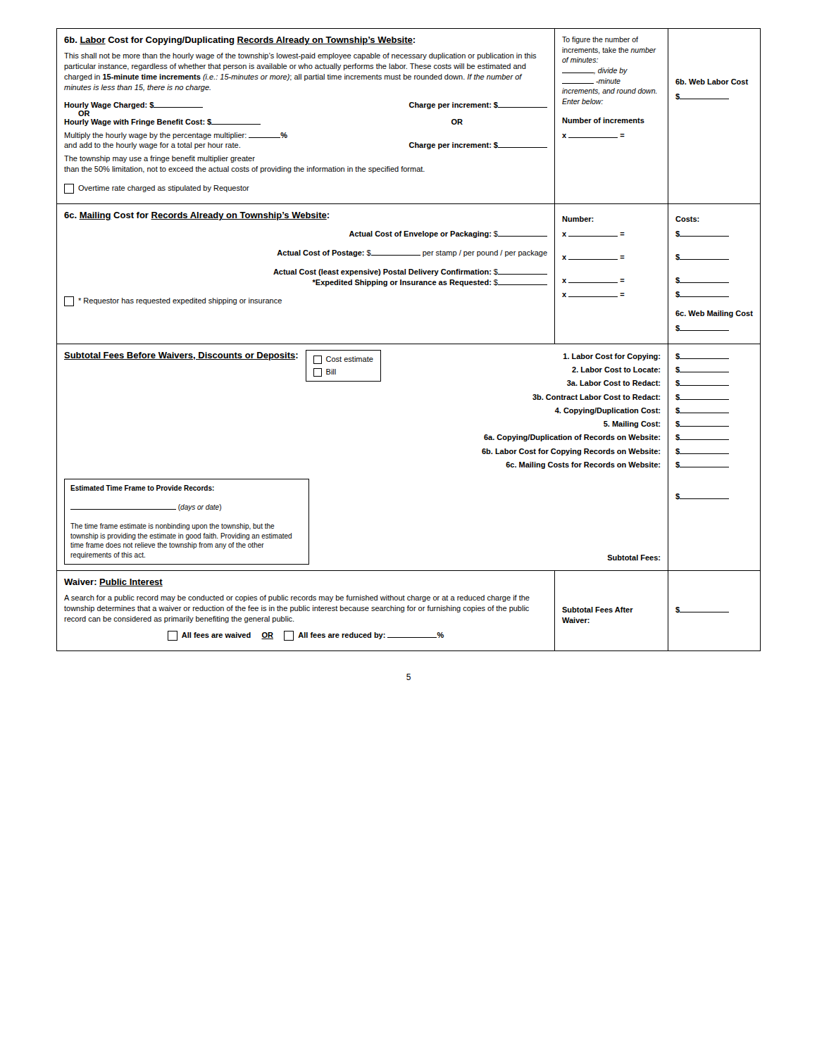| 6b. Labor Cost for Copying/Duplicating Records Already on Township’s Website : This shall not be more than the hourly wage of the township’s lowest-paid employee capable of necessary duplication or publication in this particular instance, regardless of whether that person is available or who actually performs the labor. These costs will be estimated and charged in 15-minute time increments (i.e.: 15-minutes or more) ; all partial time increments must be rounded down. If the number of minutes is less than 15, there is no charge. Hourly Wage Charged: $ Charge per increment: $ OR Hourly Wage with Fringe Benefit Cost: $ OR Multiply the hourly wage by the percentage multiplier: % and add to the hourly wage for a total per hour rate. Charge per increment: $ The township may use a fringe benefit multiplier greater than the 50% limitation, not to exceed the actual costs of providing the information in the specified format. Overtime rate charged as stipulated by Requestor | To figure the number of increments, take the number of minutes: , divide by -minute increments, and round down. Enter below: Number of increments x = | 6b. Web Labor Cost $ |
| 6c. Mailing Cost for Records Already on Township’s Website : Actual Cost of Envelope or Packaging: $ Actual Cost of Postage: $ per stamp / per pound / per package Actual Cost (least expensive) Postal Delivery Confirmation: $ *Expedited Shipping or Insurance as Requested: $ * Requestor has requested expedited shipping or insurance | Number: x = x = x = x = | Costs: $ $ $ $ 6c. Web Mailing Cost $ |
| Subtotal Fees Before Waivers, Discounts or Deposits : Cost estimate Bill 1. Labor Cost for Copying: 2. Labor Cost to Locate: 3a. Labor Cost to Redact: 3b. Contract Labor Cost to Redact: 4. Copying/Duplication Cost: 5. Mailing Cost: 6a. Copying/Duplication of Records on Website: 6b. Labor Cost for Copying Records on Website: 6c. Mailing Costs for Records on Website: Estimated Time Frame to Provide Records: ( days or date ) The time frame estimate is nonbinding upon the township, but the township is providing the estimate in good faith. Providing an estimated time frame does not relieve the township from any of the other requirements of this act. Subtotal Fees: | $ $ $ $ $ $ $ $ $ $ |
| Waiver: Public Interest A search for a public record may be conducted or copies of public records may be furnished without charge or at a reduced charge if the township determines that a waiver or reduction of the fee is in the public interest because searching for or furnishing copies of the public record can be considered as primarily benefiting the general public. All fees are waived OR All fees are reduced by: % | Subtotal Fees After Waiver: | $ |
5